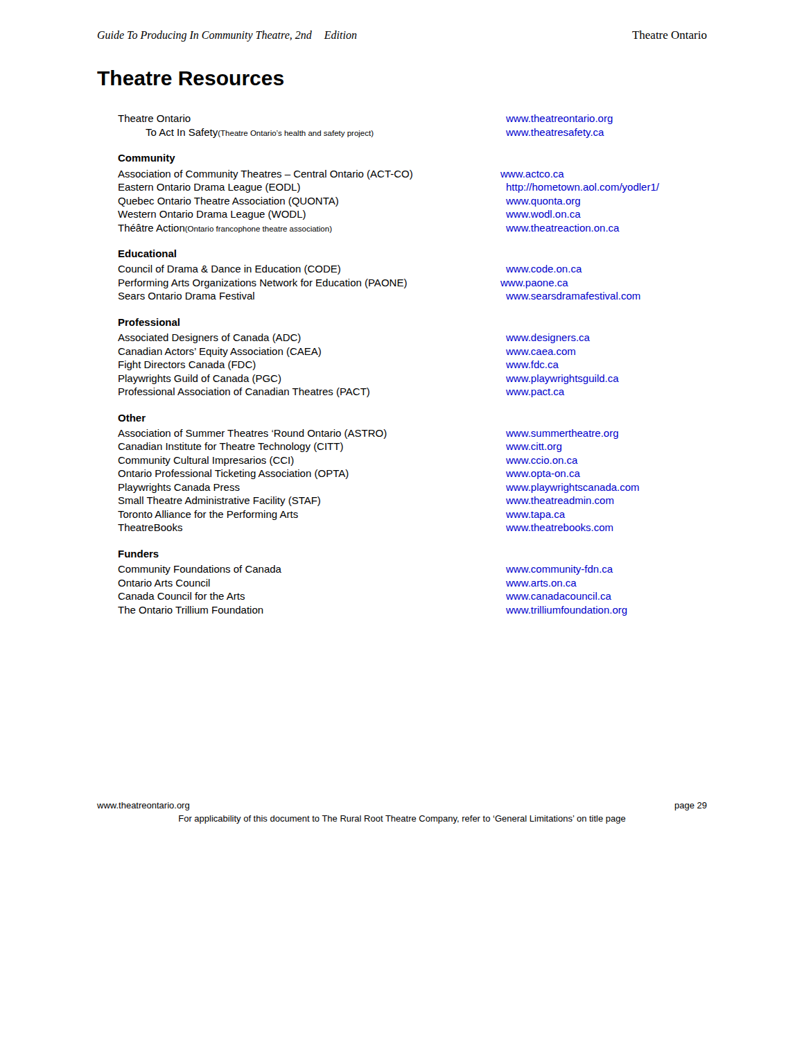Guide To Producing In Community Theatre, 2nd Edition
Theatre Ontario
Theatre Resources
Theatre Ontario
www.theatreontario.org
To Act In Safety(Theatre Ontario’s health and safety project)
www.theatresafety.ca
Community
Association of Community Theatres – Central Ontario (ACT-CO)
www.actco.ca
Eastern Ontario Drama League (EODL)
http://hometown.aol.com/yodler1/
Quebec Ontario Theatre Association (QUONTA)
www.quonta.org
Western Ontario Drama League (WODL)
www.wodl.on.ca
Théâtre Action(Ontario francophone theatre association)
www.theatreaction.on.ca
Educational
Council of Drama & Dance in Education (CODE)
www.code.on.ca
Performing Arts Organizations Network for Education (PAONE)
www.paone.ca
Sears Ontario Drama Festival
www.searsdramafestival.com
Professional
Associated Designers of Canada (ADC)
www.designers.ca
Canadian Actors’ Equity Association (CAEA)
www.caea.com
Fight Directors Canada (FDC)
www.fdc.ca
Playwrights Guild of Canada (PGC)
www.playwrightsguild.ca
Professional Association of Canadian Theatres (PACT)
www.pact.ca
Other
Association of Summer Theatres ‘Round Ontario (ASTRO)
www.summertheatre.org
Canadian Institute for Theatre Technology (CITT)
www.citt.org
Community Cultural Impresarios (CCI)
www.ccio.on.ca
Ontario Professional Ticketing Association (OPTA)
www.opta-on.ca
Playwrights Canada Press
www.playwrightscanada.com
Small Theatre Administrative Facility (STAF)
www.theatreadmin.com
Toronto Alliance for the Performing Arts
www.tapa.ca
TheatreBooks
www.theatrebooks.com
Funders
Community Foundations of Canada
www.community-fdn.ca
Ontario Arts Council
www.arts.on.ca
Canada Council for the Arts
www.canadacouncil.ca
The Ontario Trillium Foundation
www.trilliumfoundation.org
www.theatreontario.org page 29
For applicability of this document to The Rural Root Theatre Company, refer to ‘General Limitations’ on title page